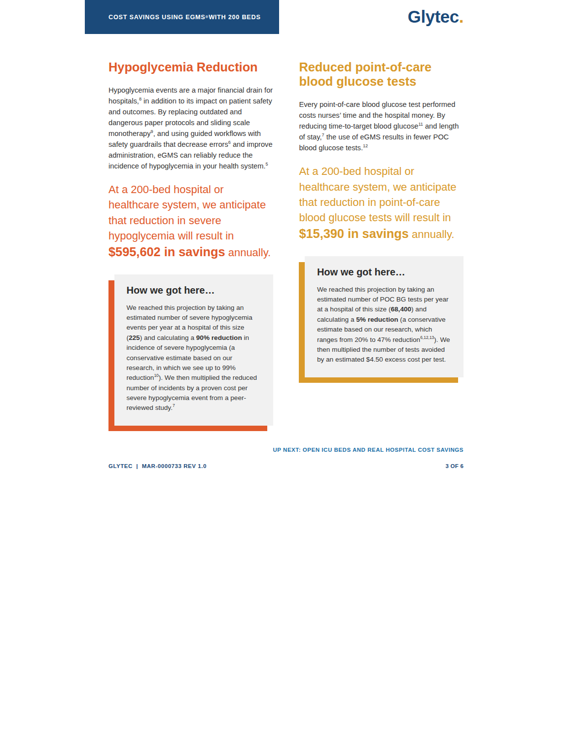Cost Savings Using eGMS® with 200 Beds
Glytec.
Hypoglycemia Reduction
Hypoglycemia events are a major financial drain for hospitals,8 in addition to its impact on patient safety and outcomes. By replacing outdated and dangerous paper protocols and sliding scale monotherapy9, and using guided workflows with safety guardrails that decrease errors6 and improve administration, eGMS can reliably reduce the incidence of hypoglycemia in your health system.5
At a 200-bed hospital or healthcare system, we anticipate that reduction in severe hypoglycemia will result in $595,602 in savings annually.
How we got here…
We reached this projection by taking an estimated number of severe hypoglycemia events per year at a hospital of this size (225) and calculating a 90% reduction in incidence of severe hypoglycemia (a conservative estimate based on our research, in which we see up to 99% reduction10). We then multiplied the reduced number of incidents by a proven cost per severe hypoglycemia event from a peer-reviewed study.7
Reduced point-of-care blood glucose tests
Every point-of-care blood glucose test performed costs nurses’ time and the hospital money. By reducing time-to-target blood glucose11 and length of stay,7 the use of eGMS results in fewer POC blood glucose tests.12
At a 200-bed hospital or healthcare system, we anticipate that reduction in point-of-care blood glucose tests will result in $15,390 in savings annually.
How we got here…
We reached this projection by taking an estimated number of POC BG tests per year at a hospital of this size (68,400) and calculating a 5% reduction (a conservative estimate based on our research, which ranges from 20% to 47% reduction6,12,13). We then multiplied the number of tests avoided by an estimated $4.50 excess cost per test.
Up Next: Open ICU Beds and Real Hospital Cost Savings
Glytec | MAR-0000733 REV 1.0
3 of 6